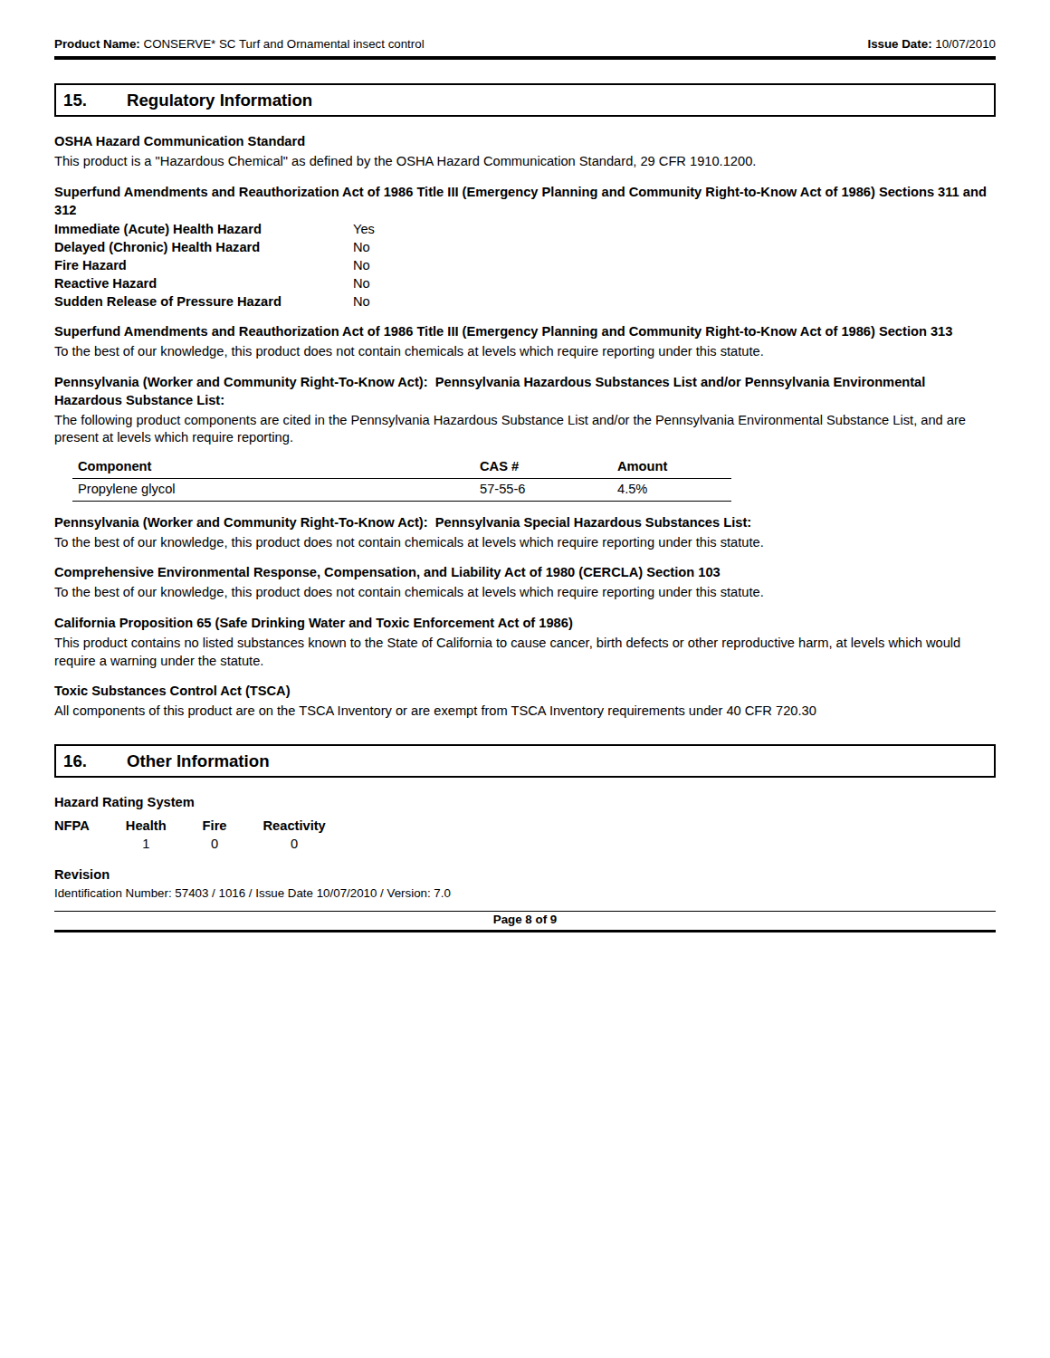Product Name: CONSERVE* SC Turf and Ornamental insect control
Issue Date: 10/07/2010
15. Regulatory Information
OSHA Hazard Communication Standard
This product is a "Hazardous Chemical" as defined by the OSHA Hazard Communication Standard, 29 CFR 1910.1200.
Superfund Amendments and Reauthorization Act of 1986 Title III (Emergency Planning and Community Right-to-Know Act of 1986) Sections 311 and 312
Immediate (Acute) Health Hazard Yes
Delayed (Chronic) Health Hazard No
Fire Hazard No
Reactive Hazard No
Sudden Release of Pressure Hazard No
Superfund Amendments and Reauthorization Act of 1986 Title III (Emergency Planning and Community Right-to-Know Act of 1986) Section 313
To the best of our knowledge, this product does not contain chemicals at levels which require reporting under this statute.
Pennsylvania (Worker and Community Right-To-Know Act): Pennsylvania Hazardous Substances List and/or Pennsylvania Environmental Hazardous Substance List:
The following product components are cited in the Pennsylvania Hazardous Substance List and/or the Pennsylvania Environmental Substance List, and are present at levels which require reporting.
| Component | CAS # | Amount |
| --- | --- | --- |
| Propylene glycol | 57-55-6 | 4.5% |
Pennsylvania (Worker and Community Right-To-Know Act): Pennsylvania Special Hazardous Substances List:
To the best of our knowledge, this product does not contain chemicals at levels which require reporting under this statute.
Comprehensive Environmental Response, Compensation, and Liability Act of 1980 (CERCLA) Section 103
To the best of our knowledge, this product does not contain chemicals at levels which require reporting under this statute.
California Proposition 65 (Safe Drinking Water and Toxic Enforcement Act of 1986)
This product contains no listed substances known to the State of California to cause cancer, birth defects or other reproductive harm, at levels which would require a warning under the statute.
Toxic Substances Control Act (TSCA)
All components of this product are on the TSCA Inventory or are exempt from TSCA Inventory requirements under 40 CFR 720.30
16. Other Information
Hazard Rating System
| NFPA | Health | Fire | Reactivity |
| | 1 | 0 | 0 |
Revision
Identification Number: 57403 / 1016 / Issue Date 10/07/2010 / Version: 7.0
Page 8 of 9